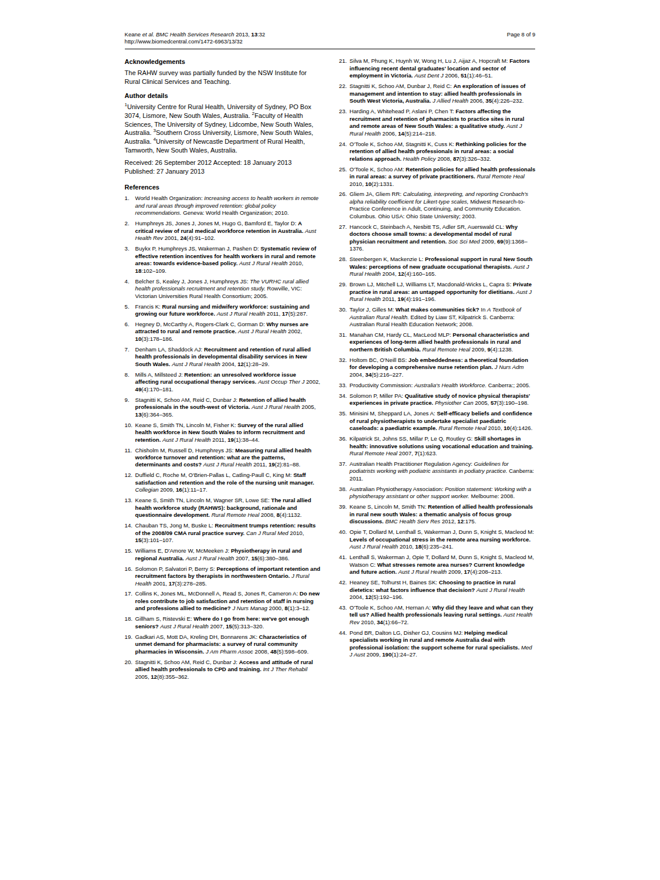Keane et al. BMC Health Services Research 2013, 13:32
http://www.biomedcentral.com/1472-6963/13/32
Page 8 of 9
Acknowledgements
The RAHW survey was partially funded by the NSW Institute for Rural Clinical Services and Teaching.
Author details
1University Centre for Rural Health, University of Sydney, PO Box 3074, Lismore, New South Wales, Australia. 2Faculty of Health Sciences, The University of Sydney, Lidcombe, New South Wales, Australia. 3Southern Cross University, Lismore, New South Wales, Australia. 4University of Newcastle Department of Rural Health, Tamworth, New South Wales, Australia.
Received: 26 September 2012 Accepted: 18 January 2013
Published: 27 January 2013
References
World Health Organization: Increasing access to health workers in remote and rural areas through improved retention: global policy recommendations. Geneva: World Health Organization; 2010.
Humphreys JS, Jones J, Jones M, Hugo G, Bamford E, Taylor D: A critical review of rural medical workforce retention in Australia. Aust Health Rev 2001, 24(4):91–102.
Buykx P, Humphreys JS, Wakerman J, Pashen D: Systematic review of effective retention incentives for health workers in rural and remote areas: towards evidence-based policy. Aust J Rural Health 2010, 18:102–109.
Belcher S, Kealey J, Jones J, Humphreys JS: The VURHC rural allied health professionals recruitment and retention study. Rowville, VIC: Victorian Universities Rural Health Consortium; 2005.
Francis K: Rural nursing and midwifery workforce: sustaining and growing our future workforce. Aust J Rural Health 2011, 17(5):287.
Hegney D, McCarthy A, Rogers-Clark C, Gorman D: Why nurses are attracted to rural and remote practice. Aust J Rural Health 2002, 10(3):178–186.
Denham LA, Shaddock AJ: Recruitment and retention of rural allied health professionals in developmental disability services in New South Wales. Aust J Rural Health 2004, 12(1):28–29.
Mills A, Millsteed J: Retention: an unresolved workforce issue affecting rural occupational therapy services. Aust Occup Ther J 2002, 49(4):170–181.
Stagnitti K, Schoo AM, Reid C, Dunbar J: Retention of allied health professionals in the south-west of Victoria. Aust J Rural Health 2005, 13(6):364–365.
Keane S, Smith TN, Lincoln M, Fisher K: Survey of the rural allied health workforce in New South Wales to inform recruitment and retention. Aust J Rural Health 2011, 19(1):38–44.
Chisholm M, Russell D, Humphreys JS: Measuring rural allied health workforce turnover and retention: what are the patterns, determinants and costs? Aust J Rural Health 2011, 19(2):81–88.
Duffield C, Roche M, O'Brien-Pallas L, Catling-Paull C, King M: Staff satisfaction and retention and the role of the nursing unit manager. Collegian 2009, 16(1):11–17.
Keane S, Smith TN, Lincoln M, Wagner SR, Lowe SE: The rural allied health workforce study (RAHWS): background, rationale and questionnaire development. Rural Remote Heal 2008, 8(4):1132.
Chauban TS, Jong M, Buske L: Recruitment trumps retention: results of the 2008/09 CMA rural practice survey. Can J Rural Med 2010, 15(3):101–107.
Williams E, D'Amore W, McMeeken J: Physiotherapy in rural and regional Australia. Aust J Rural Health 2007, 15(6):380–386.
Solomon P, Salvatori P, Berry S: Perceptions of important retention and recruitment factors by therapists in northwestern Ontario. J Rural Health 2001, 17(3):278–285.
Collins K, Jones ML, McDonnell A, Read S, Jones R, Cameron A: Do new roles contribute to job satisfaction and retention of staff in nursing and professions allied to medicine? J Nurs Manag 2000, 8(1):3–12.
Gillham S, Ristevski E: Where do I go from here: we've got enough seniors? Aust J Rural Health 2007, 15(5):313–320.
Gadkari AS, Mott DA, Kreling DH, Bonnarens JK: Characteristics of unmet demand for pharmacists: a survey of rural community pharmacies in Wisconsin. J Am Pharm Assoc 2008, 48(5):598–609.
Stagnitti K, Schoo AM, Reid C, Dunbar J: Access and attitude of rural allied health professionals to CPD and training. Int J Ther Rehabil 2005, 12(8):355–362.
Silva M, Phung K, Huynh W, Wong H, Lu J, Aijaz A, Hopcraft M: Factors influencing recent dental graduates' location and sector of employment in Victoria. Aust Dent J 2006, 51(1):46–51.
Stagnitti K, Schoo AM, Dunbar J, Reid C: An exploration of issues of management and intention to stay: allied health professionals in South West Victoria, Australia. J Allied Health 2006, 35(4):226–232.
Harding A, Whitehead P, Aslani P, Chen T: Factors affecting the recruitment and retention of pharmacists to practice sites in rural and remote areas of New South Wales: a qualitative study. Aust J Rural Health 2006, 14(5):214–218.
O'Toole K, Schoo AM, Stagnitti K, Cuss K: Rethinking policies for the retention of allied health professionals in rural areas: a social relations approach. Health Policy 2008, 87(3):326–332.
O'Toole K, Schoo AM: Retention policies for allied health professionals in rural areas: a survey of private practitioners. Rural Remote Heal 2010, 10(2):1331.
Gliem JA, Gliem RR: Calculating, interpreting, and reporting Cronbach's alpha reliability coefficient for Likert-type scales, Midwest Research-to-Practice Conference in Adult, Continuing, and Community Education. Columbus. Ohio USA: Ohio State University; 2003.
Hancock C, Steinbach A, Nesbitt TS, Adler SR, Auerswald CL: Why doctors choose small towns: a developmental model of rural physician recruitment and retention. Soc Sci Med 2009, 69(9):1368–1376.
Steenbergen K, Mackenzie L: Professional support in rural New South Wales: perceptions of new graduate occupational therapists. Aust J Rural Health 2004, 12(4):160–165.
Brown LJ, Mitchell LJ, Williams LT, Macdonald-Wicks L, Capra S: Private practice in rural areas: an untapped opportunity for dietitians. Aust J Rural Health 2011, 19(4):191–196.
Taylor J, Gilles M: What makes communities tick? In A Textbook of Australian Rural Health. Edited by Liaw ST, Kilpatrick S. Canberra: Australian Rural Health Education Network; 2008.
Manahan CM, Hardy CL, MacLeod MLP: Personal characteristics and experiences of long-term allied health professionals in rural and northern British Columbia. Rural Remote Heal 2009, 9(4):1238.
Holtom BC, O'Neill BS: Job embeddedness: a theoretical foundation for developing a comprehensive nurse retention plan. J Nurs Adm 2004, 34(5):216–227.
Productivity Commission: Australia's Health Workforce. Canberra:; 2005.
Solomon P, Miller PA: Qualitative study of novice physical therapists' experiences in private practice. Physiother Can 2005, 57(3):190–198.
Minisini M, Sheppard LA, Jones A: Self-efficacy beliefs and confidence of rural physiotherapists to undertake specialist paediatric caseloads: a paediatric example. Rural Remote Heal 2010, 10(4):1426.
Kilpatrick SI, Johns SS, Millar P, Le Q, Routley G: Skill shortages in health: innovative solutions using vocational education and training. Rural Remote Heal 2007, 7(1):623.
Australian Health Practitioner Regulation Agency: Guidelines for podiatrists working with podiatric assistants in podiatry practice. Canberra: 2011.
Australian Physiotherapy Association: Position statement: Working with a physiotherapy assistant or other support worker. Melbourne: 2008.
Keane S, Lincoln M, Smith TN: Retention of allied health professionals in rural new south Wales: a thematic analysis of focus group discussions. BMC Health Serv Res 2012, 12:175.
Opie T, Dollard M, Lenthall S, Wakerman J, Dunn S, Knight S, Macleod M: Levels of occupational stress in the remote area nursing workforce. Aust J Rural Health 2010, 18(6):235–241.
Lenthall S, Wakerman J, Opie T, Dollard M, Dunn S, Knight S, Macleod M, Watson C: What stresses remote area nurses? Current knowledge and future action. Aust J Rural Health 2009, 17(4):208–213.
Heaney SE, Tolhurst H, Baines SK: Choosing to practice in rural dietetics: what factors influence that decision? Aust J Rural Health 2004, 12(5):192–196.
O'Toole K, Schoo AM, Hernan A: Why did they leave and what can they tell us? Allied health professionals leaving rural settings. Aust Health Rev 2010, 34(1):66–72.
Pond BR, Dalton LG, Disher GJ, Cousins MJ: Helping medical specialists working in rural and remote Australia deal with professional isolation: the support scheme for rural specialists. Med J Aust 2009, 190(1):24–27.